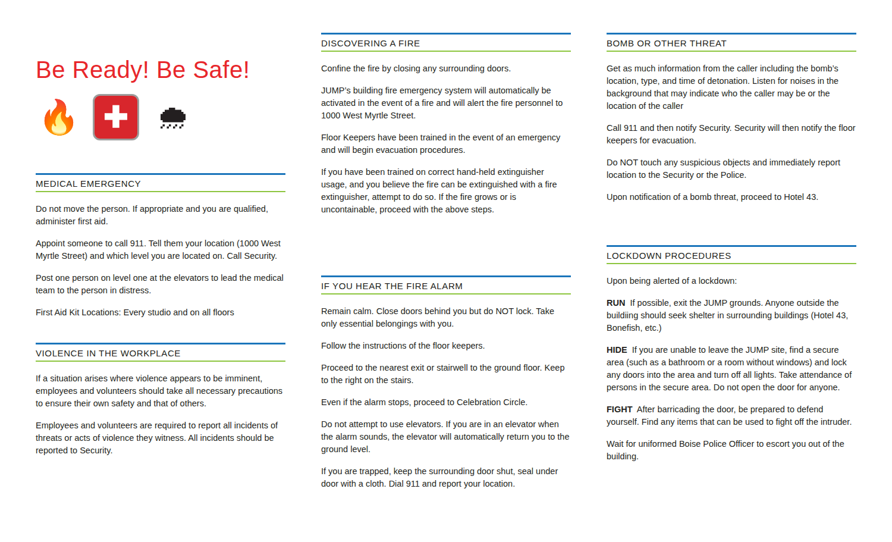Be Ready! Be Safe!
🔥
✚
🌧
Medical Emergency
Do not move the person. If appropriate and you are qualified, administer first aid.
Appoint someone to call 911. Tell them your location (1000 West Myrtle Street) and which level you are located on. Call Security.
Post one person on level one at the elevators to lead the medical team to the person in distress.
First Aid Kit Locations: Every studio and on all floors
Violence in the Workplace
If a situation arises where violence appears to be imminent, employees and volunteers should take all necessary precautions to ensure their own safety and that of others.
Employees and volunteers are required to report all incidents of threats or acts of violence they witness. All incidents should be reported to Security.
Discovering a Fire
Confine the fire by closing any surrounding doors.
JUMP’s building fire emergency system will automatically be activated in the event of a fire and will alert the fire personnel to 1000 West Myrtle Street.
Floor Keepers have been trained in the event of an emergency and will begin evacuation procedures.
If you have been trained on correct hand-held extinguisher usage, and you believe the fire can be extinguished with a fire extinguisher, attempt to do so. If the fire grows or is uncontainable, proceed with the above steps.
If You Hear the Fire Alarm
Remain calm. Close doors behind you but do NOT lock. Take only essential belongings with you.
Follow the instructions of the floor keepers.
Proceed to the nearest exit or stairwell to the ground floor. Keep to the right on the stairs.
Even if the alarm stops, proceed to Celebration Circle.
Do not attempt to use elevators. If you are in an elevator when the alarm sounds, the elevator will automatically return you to the ground level.
If you are trapped, keep the surrounding door shut, seal under door with a cloth. Dial 911 and report your location.
Bomb or Other Threat
Get as much information from the caller including the bomb’s location, type, and time of detonation. Listen for noises in the background that may indicate who the caller may be or the location of the caller
Call 911 and then notify Security. Security will then notify the floor keepers for evacuation.
Do NOT touch any suspicious objects and immediately report location to the Security or the Police.
Upon notification of a bomb threat, proceed to Hotel 43.
Lockdown Procedures
Upon being alerted of a lockdown:
RUN If possible, exit the JUMP grounds. Anyone outside the buildiing should seek shelter in surrounding buildings (Hotel 43, Bonefish, etc.)
HIDE If you are unable to leave the JUMP site, find a secure area (such as a bathroom or a room without windows) and lock any doors into the area and turn off all lights. Take attendance of persons in the secure area. Do not open the door for anyone.
FIGHT After barricading the door, be prepared to defend yourself. Find any items that can be used to fight off the intruder.
Wait for uniformed Boise Police Officer to escort you out of the building.